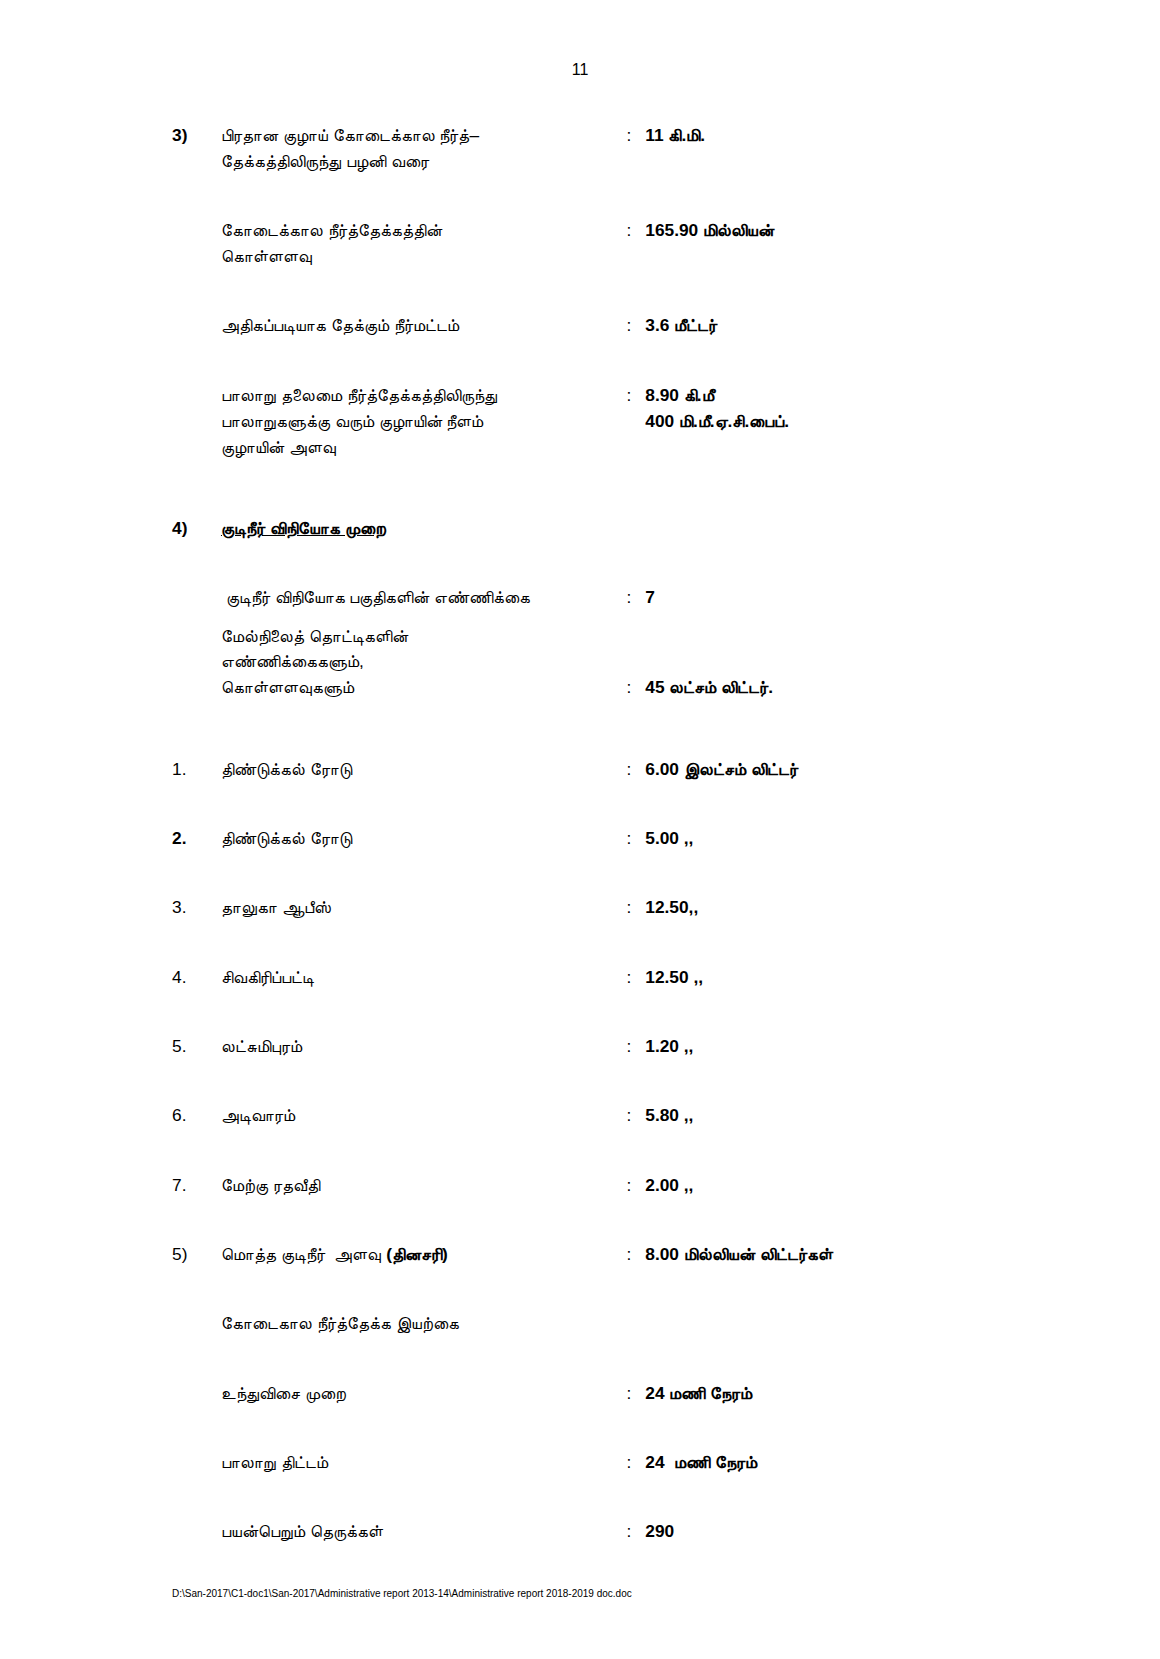11
| 3) | பிரதான குழாய் கோடைக்கால நீர்த்– தேக்கத்திலிருந்து பழனி வரை | : | 11 கி.மி. |
| | கோடைக்கால நீர்த்தேக்கத்தின் கொள்ளளவு | : | 165.90 மில்லியன் |
| | அதிகப்படியாக தேக்கும் நீர்மட்டம் | : | 3.6 மீட்டர் |
| | பாலாறு தலைமை நீர்த்தேக்கத்திலிருந்து பாலாறுகளுக்கு வரும் குழாயின் நீளம் குழாயின் அளவு | : | 8.90 கி.மீ 400 மி.மீ.ஏ.சி.பைப். |
| 4) | குடிநீர் விநியோக முறை | | |
| | குடிநீர் விநியோக பகுதிகளின் எண்ணிக்கை | : | 7 |
| | மேல்நிலைத் தொட்டிகளின் எண்ணிக்கைகளும், கொள்ளளவுகளும் | : | 45 லட்சம் லிட்டர். |
| 1. | திண்டுக்கல் ரோடு | : | 6.00 இலட்சம் லிட்டர் |
| 2. | திண்டுக்கல் ரோடு | : | 5.00 ,, |
| 3. | தாலுகா ஆபீஸ் | : | 12.50,, |
| 4. | சிவகிரிப்பட்டி | : | 12.50 ,, |
| 5. | லட்சுமிபுரம் | : | 1.20 ,, |
| 6. | அடிவாரம் | : | 5.80 ,, |
| 7. | மேற்கு ரதவீதி | : | 2.00 ,, |
| 5) | மொத்த குடிநீர் அளவு (தினசரி) | : | 8.00 மில்லியன் லிட்டர்கள் |
| | கோடைகால நீர்த்தேக்க இயற்கை | | |
| | உந்துவிசை முறை | : | 24 மணி நேரம் |
| | பாலாறு திட்டம் | : | 24 மணி நேரம் |
| | பயன்பெறும் தெருக்கள் | : | 290 |
D:\San-2017\C1-doc1\San-2017\Administrative report 2013-14\Administrative report 2018-2019 doc.doc